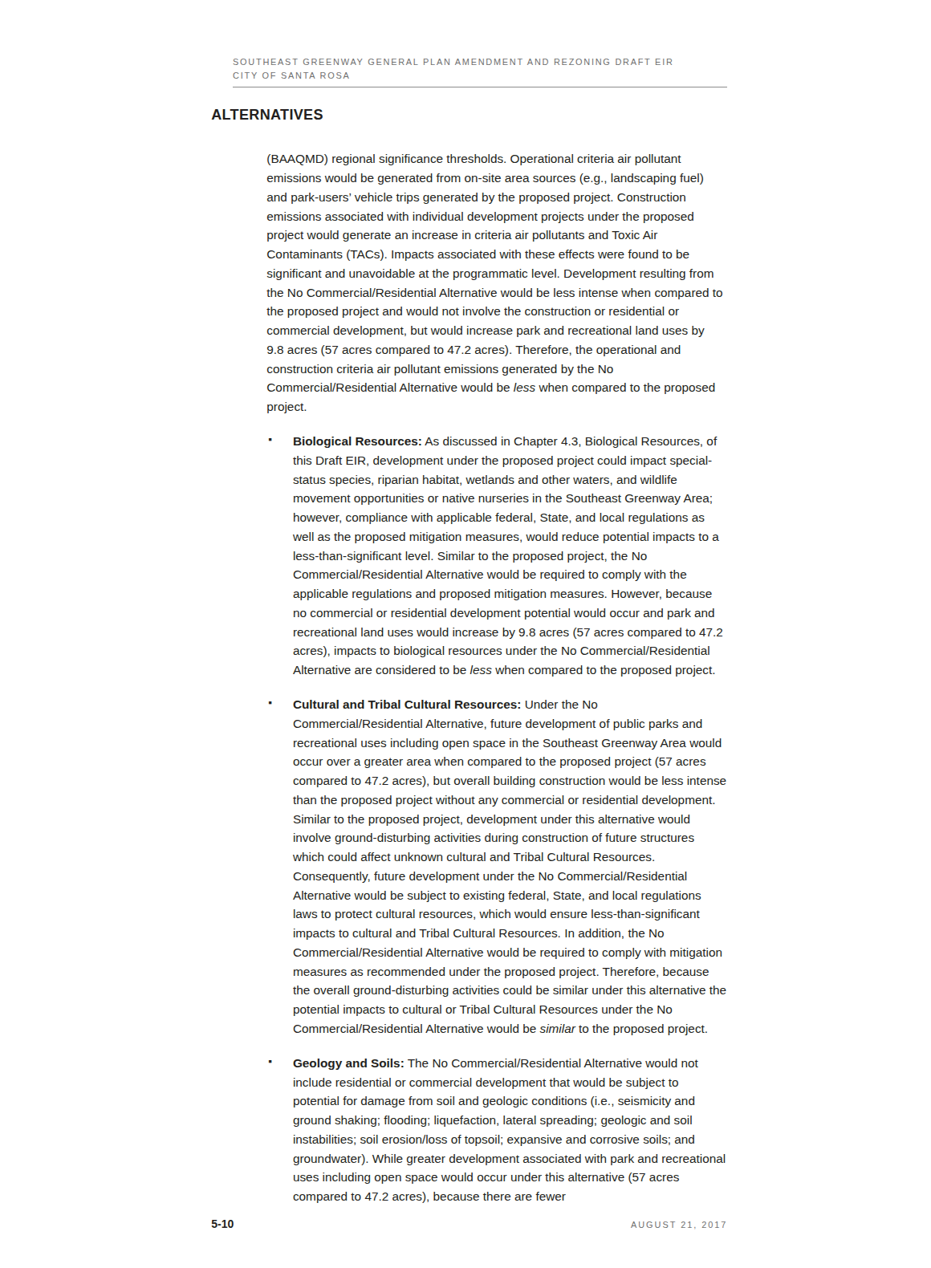Southeast Greenway General Plan Amendment and Rezoning Draft EIR
City of Santa Rosa
ALTERNATIVES
(BAAQMD) regional significance thresholds. Operational criteria air pollutant emissions would be generated from on-site area sources (e.g., landscaping fuel) and park-users’ vehicle trips generated by the proposed project. Construction emissions associated with individual development projects under the proposed project would generate an increase in criteria air pollutants and Toxic Air Contaminants (TACs). Impacts associated with these effects were found to be significant and unavoidable at the programmatic level. Development resulting from the No Commercial/Residential Alternative would be less intense when compared to the proposed project and would not involve the construction or residential or commercial development, but would increase park and recreational land uses by 9.8 acres (57 acres compared to 47.2 acres). Therefore, the operational and construction criteria air pollutant emissions generated by the No Commercial/Residential Alternative would be less when compared to the proposed project.
Biological Resources: As discussed in Chapter 4.3, Biological Resources, of this Draft EIR, development under the proposed project could impact special-status species, riparian habitat, wetlands and other waters, and wildlife movement opportunities or native nurseries in the Southeast Greenway Area; however, compliance with applicable federal, State, and local regulations as well as the proposed mitigation measures, would reduce potential impacts to a less-than-significant level. Similar to the proposed project, the No Commercial/Residential Alternative would be required to comply with the applicable regulations and proposed mitigation measures. However, because no commercial or residential development potential would occur and park and recreational land uses would increase by 9.8 acres (57 acres compared to 47.2 acres), impacts to biological resources under the No Commercial/Residential Alternative are considered to be less when compared to the proposed project.
Cultural and Tribal Cultural Resources: Under the No Commercial/Residential Alternative, future development of public parks and recreational uses including open space in the Southeast Greenway Area would occur over a greater area when compared to the proposed project (57 acres compared to 47.2 acres), but overall building construction would be less intense than the proposed project without any commercial or residential development. Similar to the proposed project, development under this alternative would involve ground-disturbing activities during construction of future structures which could affect unknown cultural and Tribal Cultural Resources. Consequently, future development under the No Commercial/Residential Alternative would be subject to existing federal, State, and local regulations laws to protect cultural resources, which would ensure less-than-significant impacts to cultural and Tribal Cultural Resources. In addition, the No Commercial/Residential Alternative would be required to comply with mitigation measures as recommended under the proposed project. Therefore, because the overall ground-disturbing activities could be similar under this alternative the potential impacts to cultural or Tribal Cultural Resources under the No Commercial/Residential Alternative would be similar to the proposed project.
Geology and Soils: The No Commercial/Residential Alternative would not include residential or commercial development that would be subject to potential for damage from soil and geologic conditions (i.e., seismicity and ground shaking; flooding; liquefaction, lateral spreading; geologic and soil instabilities; soil erosion/loss of topsoil; expansive and corrosive soils; and groundwater). While greater development associated with park and recreational uses including open space would occur under this alternative (57 acres compared to 47.2 acres), because there are fewer
5-10 August 21, 2017